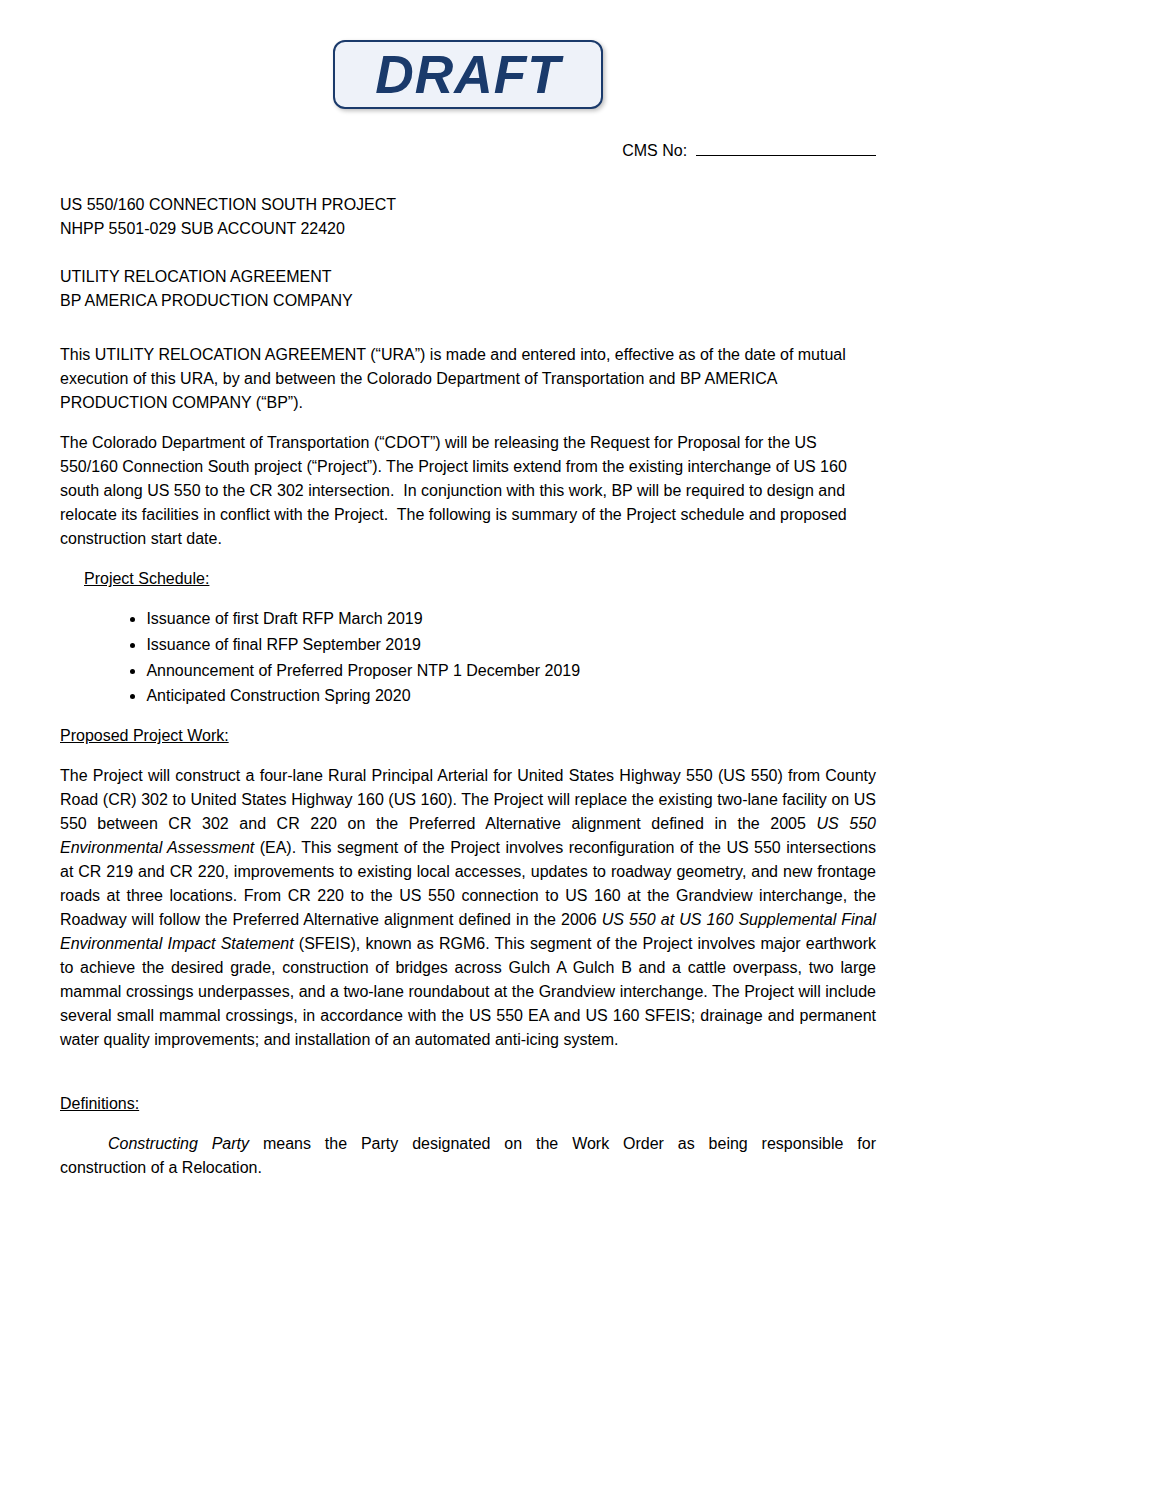DRAFT
CMS No:
US 550/160 CONNECTION SOUTH PROJECT
NHPP 5501-029 SUB ACCOUNT 22420
UTILITY RELOCATION AGREEMENT
BP AMERICA PRODUCTION COMPANY
This UTILITY RELOCATION AGREEMENT (“URA”) is made and entered into, effective as of the date of mutual execution of this URA, by and between the Colorado Department of Transportation and BP AMERICA PRODUCTION COMPANY (“BP”).
The Colorado Department of Transportation (“CDOT”) will be releasing the Request for Proposal for the US 550/160 Connection South project (“Project”). The Project limits extend from the existing interchange of US 160 south along US 550 to the CR 302 intersection. In conjunction with this work, BP will be required to design and relocate its facilities in conflict with the Project. The following is summary of the Project schedule and proposed construction start date.
Project Schedule:
Issuance of first Draft RFP March 2019
Issuance of final RFP September 2019
Announcement of Preferred Proposer NTP 1 December 2019
Anticipated Construction Spring 2020
Proposed Project Work:
The Project will construct a four-lane Rural Principal Arterial for United States Highway 550 (US 550) from County Road (CR) 302 to United States Highway 160 (US 160). The Project will replace the existing two-lane facility on US 550 between CR 302 and CR 220 on the Preferred Alternative alignment defined in the 2005 US 550 Environmental Assessment (EA). This segment of the Project involves reconfiguration of the US 550 intersections at CR 219 and CR 220, improvements to existing local accesses, updates to roadway geometry, and new frontage roads at three locations. From CR 220 to the US 550 connection to US 160 at the Grandview interchange, the Roadway will follow the Preferred Alternative alignment defined in the 2006 US 550 at US 160 Supplemental Final Environmental Impact Statement (SFEIS), known as RGM6. This segment of the Project involves major earthwork to achieve the desired grade, construction of bridges across Gulch A Gulch B and a cattle overpass, two large mammal crossings underpasses, and a two-lane roundabout at the Grandview interchange. The Project will include several small mammal crossings, in accordance with the US 550 EA and US 160 SFEIS; drainage and permanent water quality improvements; and installation of an automated anti-icing system.
Definitions:
Constructing Party means the Party designated on the Work Order as being responsible for construction of a Relocation.